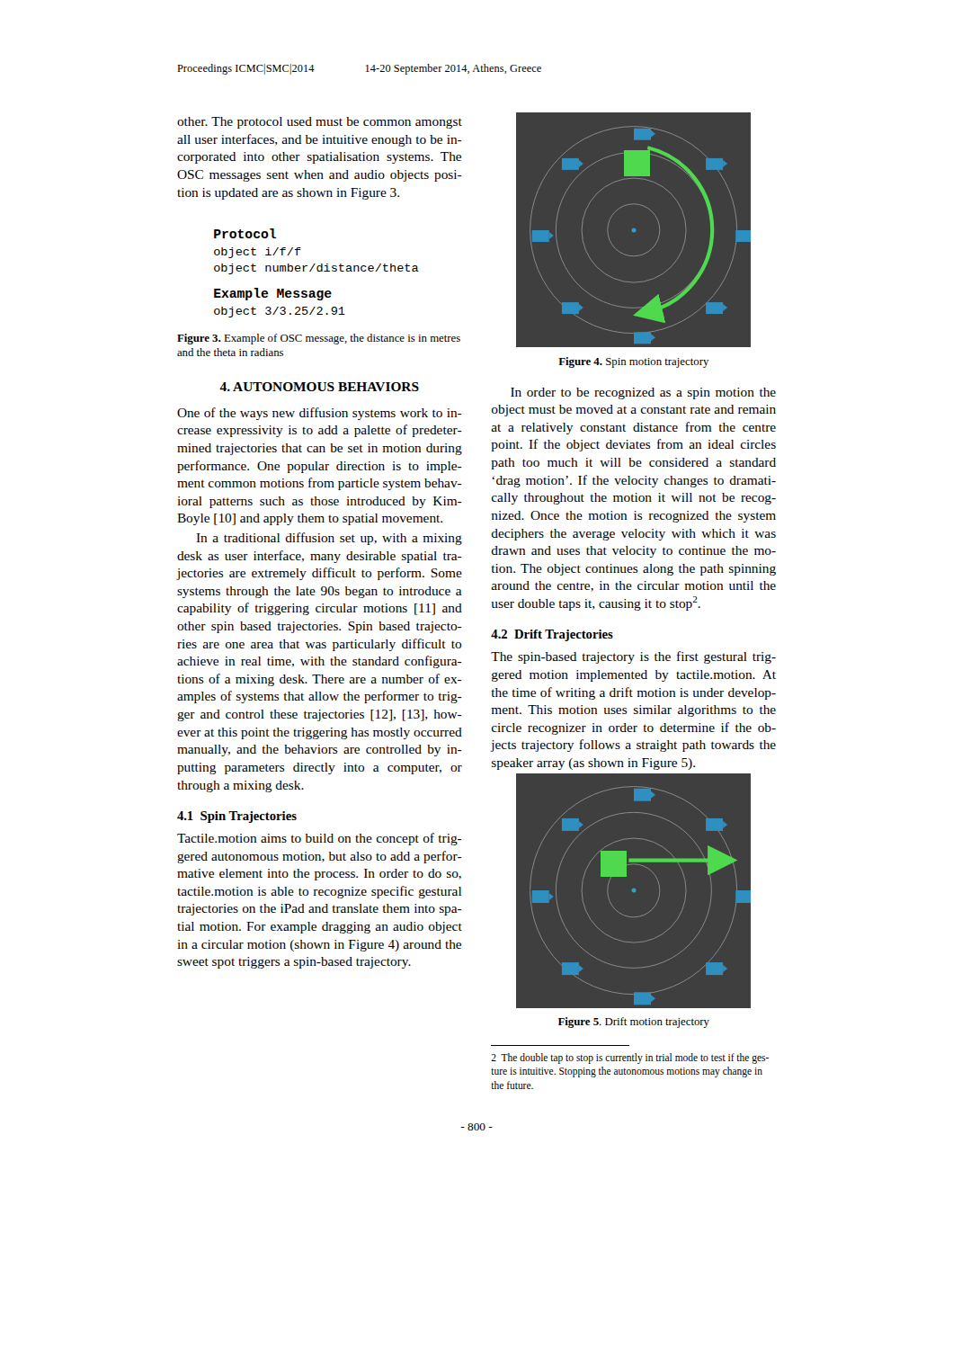Proceedings ICMC|SMC|2014 14-20 September 2014, Athens, Greece
other. The protocol used must be common amongst all user interfaces, and be intuitive enough to be incorporated into other spatialisation systems. The OSC messages sent when and audio objects position is updated are as shown in Figure 3.
Protocol
object i/f/f
object number/distance/theta
Example Message
object 3/3.25/2.91
Figure 3. Example of OSC message, the distance is in metres and the theta in radians
4. AUTONOMOUS BEHAVIORS
One of the ways new diffusion systems work to increase expressivity is to add a palette of predetermined trajectories that can be set in motion during performance. One popular direction is to implement common motions from particle system behavioral patterns such as those introduced by Kim-Boyle [10] and apply them to spatial movement.
In a traditional diffusion set up, with a mixing desk as user interface, many desirable spatial trajectories are extremely difficult to perform. Some systems through the late 90s began to introduce a capability of triggering circular motions [11] and other spin based trajectories. Spin based trajectories are one area that was particularly difficult to achieve in real time, with the standard configurations of a mixing desk. There are a number of examples of systems that allow the performer to trigger and control these trajectories [12], [13], however at this point the triggering has mostly occurred manually, and the behaviors are controlled by inputting parameters directly into a computer, or through a mixing desk.
4.1 Spin Trajectories
Tactile.motion aims to build on the concept of triggered autonomous motion, but also to add a performative element into the process. In order to do so, tactile.motion is able to recognize specific gestural trajectories on the iPad and translate them into spatial motion. For example dragging an audio object in a circular motion (shown in Figure 4) around the sweet spot triggers a spin-based trajectory.
Figure 4. Spin motion trajectory
In order to be recognized as a spin motion the object must be moved at a constant rate and remain at a relatively constant distance from the centre point. If the object deviates from an ideal circles path too much it will be considered a standard ‘drag motion’. If the velocity changes to dramatically throughout the motion it will not be recognized. Once the motion is recognized the system deciphers the average velocity with which it was drawn and uses that velocity to continue the motion. The object continues along the path spinning around the centre, in the circular motion until the user double taps it, causing it to stop2.
4.2 Drift Trajectories
The spin-based trajectory is the first gestural triggered motion implemented by tactile.motion. At the time of writing a drift motion is under development. This motion uses similar algorithms to the circle recognizer in order to determine if the objects trajectory follows a straight path towards the speaker array (as shown in Figure 5).
Figure 5. Drift motion trajectory
2 The double tap to stop is currently in trial mode to test if the gesture is intuitive. Stopping the autonomous motions may change in the future.
- 800 -